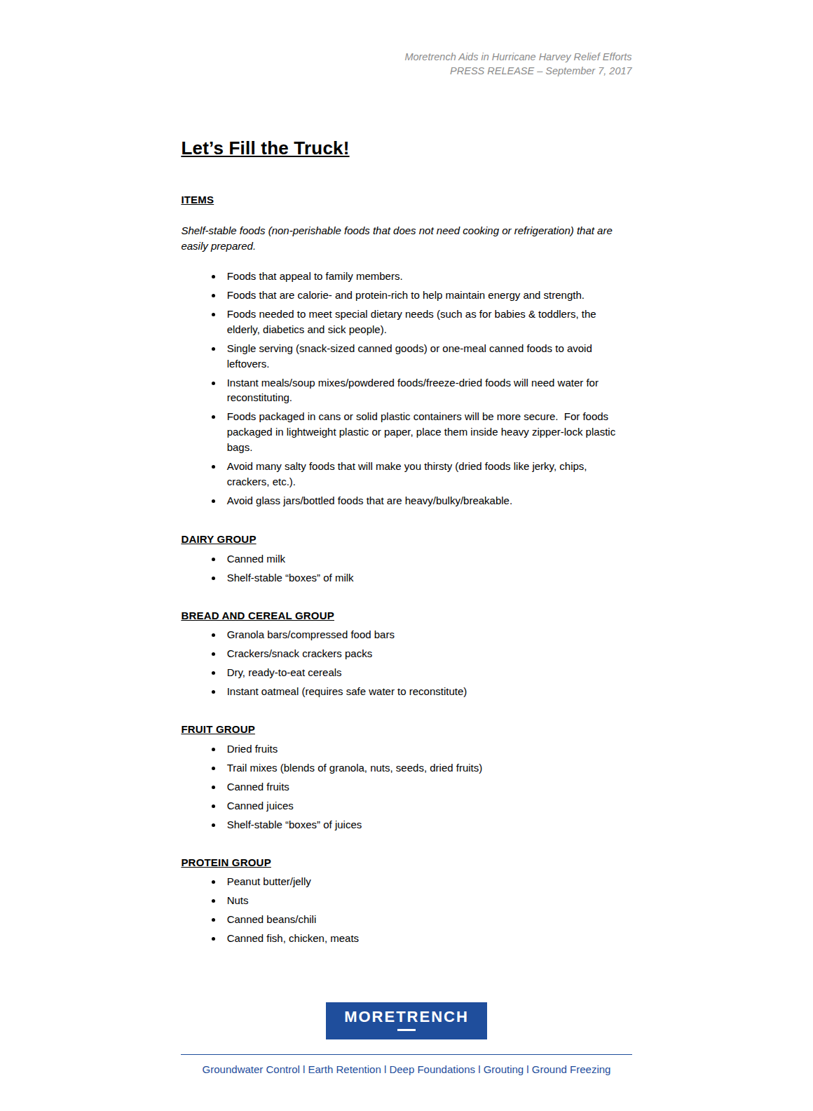Moretrench Aids in Hurricane Harvey Relief Efforts
PRESS RELEASE – September 7, 2017
Let’s Fill the Truck!
Items
Shelf-stable foods (non-perishable foods that does not need cooking or refrigeration) that are easily prepared.
Foods that appeal to family members.
Foods that are calorie- and protein-rich to help maintain energy and strength.
Foods needed to meet special dietary needs (such as for babies & toddlers, the elderly, diabetics and sick people).
Single serving (snack-sized canned goods) or one-meal canned foods to avoid leftovers.
Instant meals/soup mixes/powdered foods/freeze-dried foods will need water for reconstituting.
Foods packaged in cans or solid plastic containers will be more secure. For foods packaged in lightweight plastic or paper, place them inside heavy zipper-lock plastic bags.
Avoid many salty foods that will make you thirsty (dried foods like jerky, chips, crackers, etc.).
Avoid glass jars/bottled foods that are heavy/bulky/breakable.
Dairy Group
Canned milk
Shelf-stable “boxes” of milk
Bread and Cereal Group
Granola bars/compressed food bars
Crackers/snack crackers packs
Dry, ready-to-eat cereals
Instant oatmeal (requires safe water to reconstitute)
Fruit Group
Dried fruits
Trail mixes (blends of granola, nuts, seeds, dried fruits)
Canned fruits
Canned juices
Shelf-stable “boxes” of juices
Protein Group
Peanut butter/jelly
Nuts
Canned beans/chili
Canned fish, chicken, meats
MORETRENCH
Groundwater Control l Earth Retention l Deep Foundations l Grouting l Ground Freezing